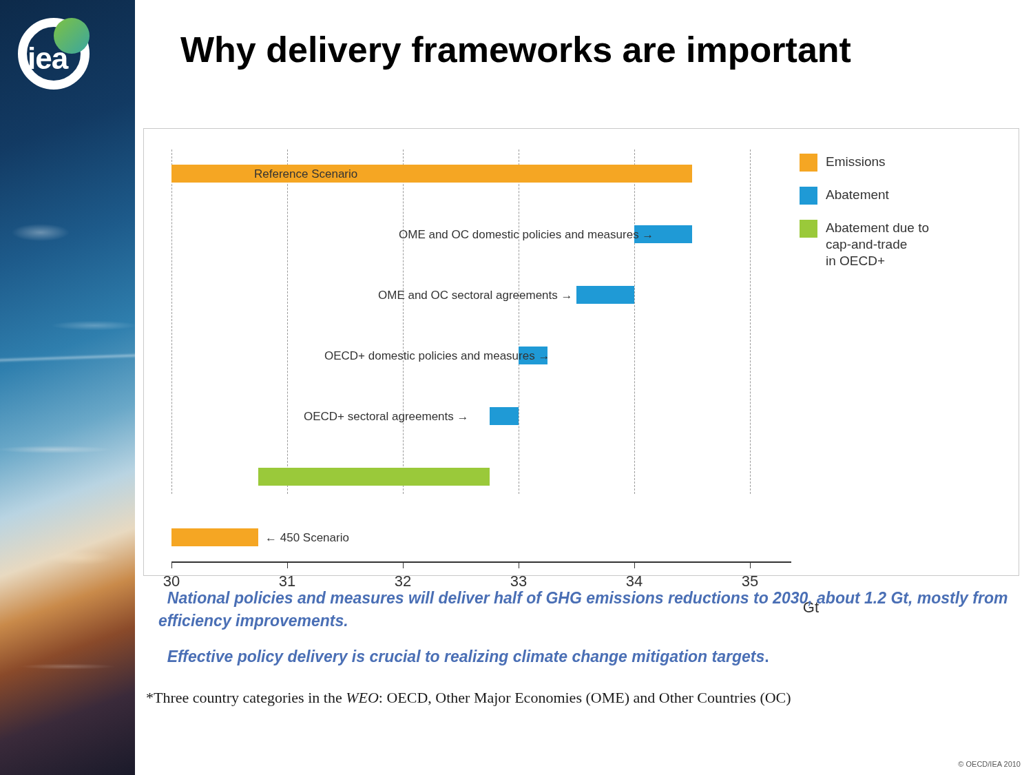iea
Why delivery frameworks are important
Emissions
Abatement
Abatement due to
cap-and-trade
in OECD+
Reference Scenario
OME and OC domestic policies and measures →
OME and OC sectoral agreements →
OECD+ domestic policies and measures →
OECD+ sectoral agreements →
← 450 Scenario
30
31
32
33
34
35
Gt
National policies and measures will deliver half of GHG emissions reductions to 2030, about 1.2 Gt, mostly from efficiency improvements.
Effective policy delivery is crucial to realizing climate change mitigation targets.
*Three country categories in the WEO: OECD, Other Major Economies (OME) and Other Countries (OC)
© OECD/IEA 2010